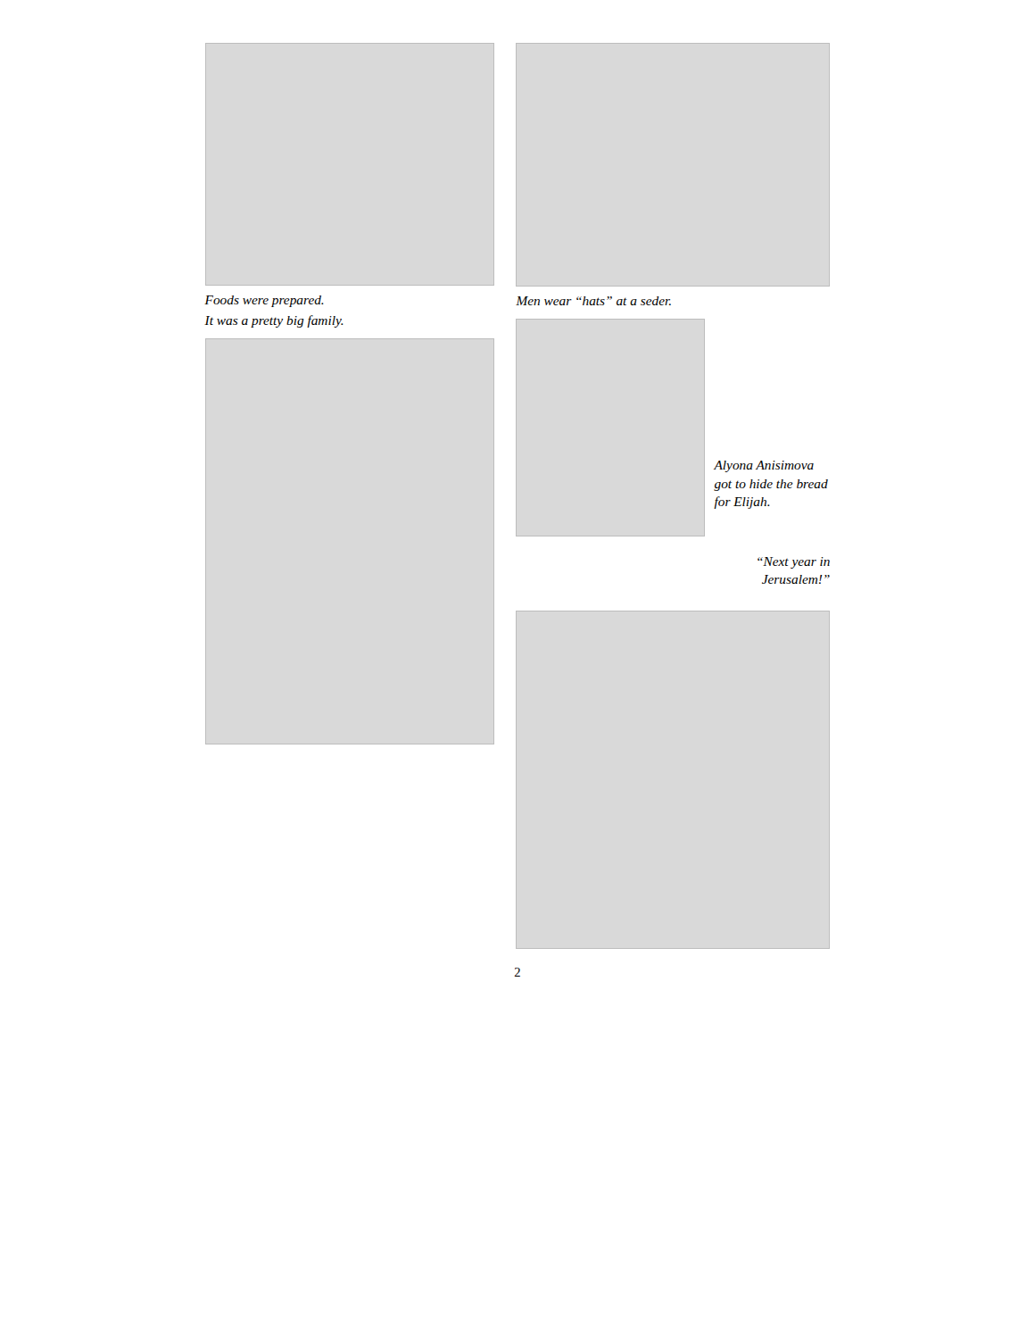Foods were prepared.
It was a pretty big family.
Men wear “hats” at a seder.
Alyona Anisimova got to hide the bread for Elijah.
“Next year inJerusalem!”
2